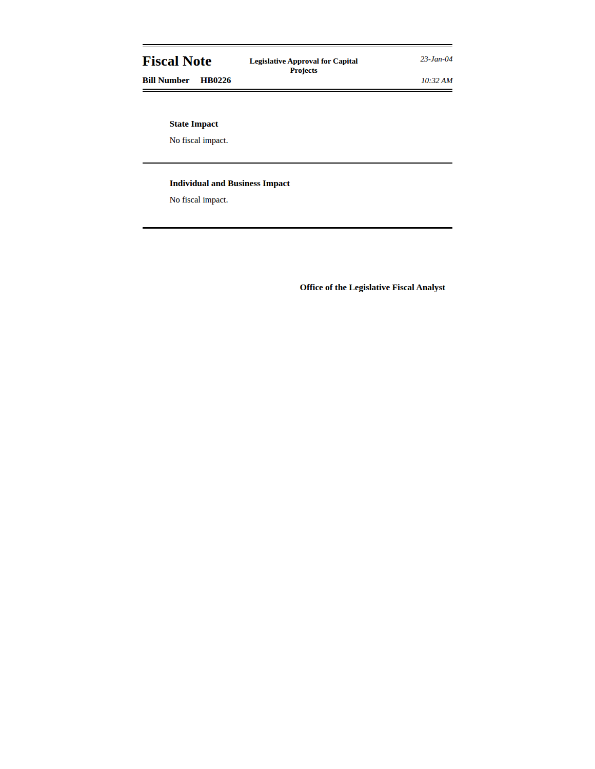| Fiscal Note | Legislative Approval for Capital Projects | 23-Jan-04 |
| Bill Number HB0226 | | 10:32 AM |
State Impact
No fiscal impact.
Individual and Business Impact
No fiscal impact.
Office of the Legislative Fiscal Analyst